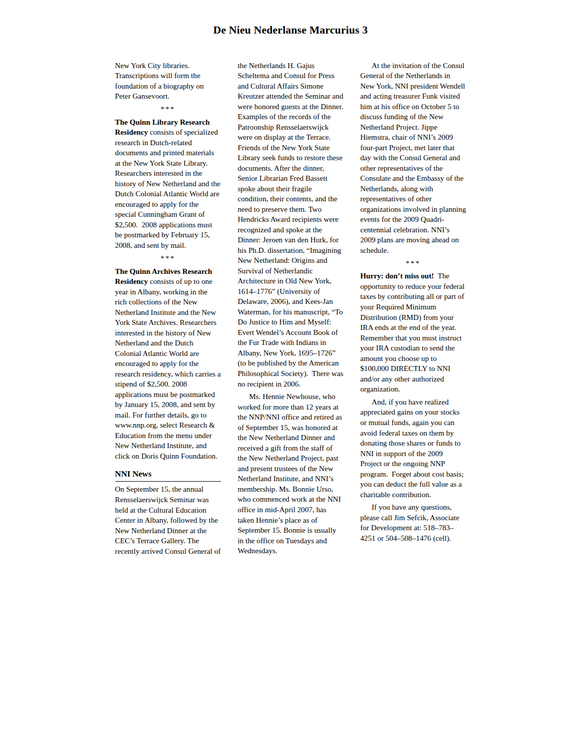De Nieu Nederlanse Marcurius 3
New York City libraries. Transcriptions will form the foundation of a biography on Peter Gansevoort.
***
The Quinn Library Research Residency consists of specialized research in Dutch-related documents and printed materials at the New York State Library. Researchers interested in the history of New Netherland and the Dutch Colonial Atlantic World are encouraged to apply for the special Cunningham Grant of $2,500. 2008 applications must be postmarked by February 15, 2008, and sent by mail.
***
The Quinn Archives Research Residency consists of up to one year in Albany, working in the rich collections of the New Netherland Institute and the New York State Archives. Researchers interested in the history of New Netherland and the Dutch Colonial Atlantic World are encouraged to apply for the research residency, which carries a stipend of $2,500. 2008 applications must be postmarked by January 15, 2008, and sent by mail. For further details, go to www.nnp.org, select Research & Education from the menu under New Netherland Institute, and click on Doris Quinn Foundation.
NNI News
On September 15, the annual Rensselaerswijck Seminar was held at the Cultural Education Center in Albany, followed by the New Netherland Dinner at the CEC’s Terrace Gallery. The recently arrived Consul General of the Netherlands H. Gajus Scheltema and Consul for Press and Cultural Affairs Simone Kreutzer attended the Seminar and were honored guests at the Dinner. Examples of the records of the Patroonship Rensselaerswijck were on display at the Terrace. Friends of the New York State Library seek funds to restore these documents. After the dinner, Senior Librarian Fred Bassett spoke about their fragile condition, their contents, and the need to preserve them. Two Hendricks Award recipients were recognized and spoke at the Dinner: Jeroen van den Hurk, for his Ph.D. dissertation, “Imagining New Netherland: Origins and Survival of Netherlandic Architecture in Old New York, 1614–1776” (University of Delaware, 2006), and Kees-Jan Waterman, for his manuscript, “To Do Justice to Him and Myself: Evert Wendel’s Account Book of the Fur Trade with Indians in Albany, New York, 1695–1726” (to be published by the American Philosophical Society). There was no recipient in 2006.
Ms. Hennie Newhouse, who worked for more than 12 years at the NNP/NNI office and retired as of September 15, was honored at the New Netherland Dinner and received a gift from the staff of the New Netherland Project, past and present trustees of the New Netherland Institute, and NNI’s membership. Ms. Bonnie Urso, who commenced work at the NNI office in mid-April 2007, has taken Hennie’s place as of September 15. Bonnie is usually in the office on Tuesdays and Wednesdays.
At the invitation of the Consul General of the Netherlands in New York, NNI president Wendell and acting treasurer Funk visited him at his office on October 5 to discuss funding of the New Netherland Project. Jippe Hiemstra, chair of NNI’s 2009 four-part Project, met later that day with the Consul General and other representatives of the Consulate and the Embassy of the Netherlands, along with representatives of other organizations involved in planning events for the 2009 Quadri- centennial celebration. NNI’s 2009 plans are moving ahead on schedule.
***
Hurry: don’t miss out! The opportunity to reduce your federal taxes by contributing all or part of your Required Minimum Distribution (RMD) from your IRA ends at the end of the year. Remember that you must instruct your IRA custodian to send the amount you choose up to $100,000 DIRECTLY to NNI and/or any other authorized organization.
And, if you have realized appreciated gains on your stocks or mutual funds, again you can avoid federal taxes on them by donating those shares or funds to NNI in support of the 2009 Project or the ongoing NNP program. Forget about cost basis; you can deduct the full value as a charitable contribution.
If you have any questions, please call Jim Sefcik, Associate for Development at: 518–783–4251 or 504–508–1476 (cell).